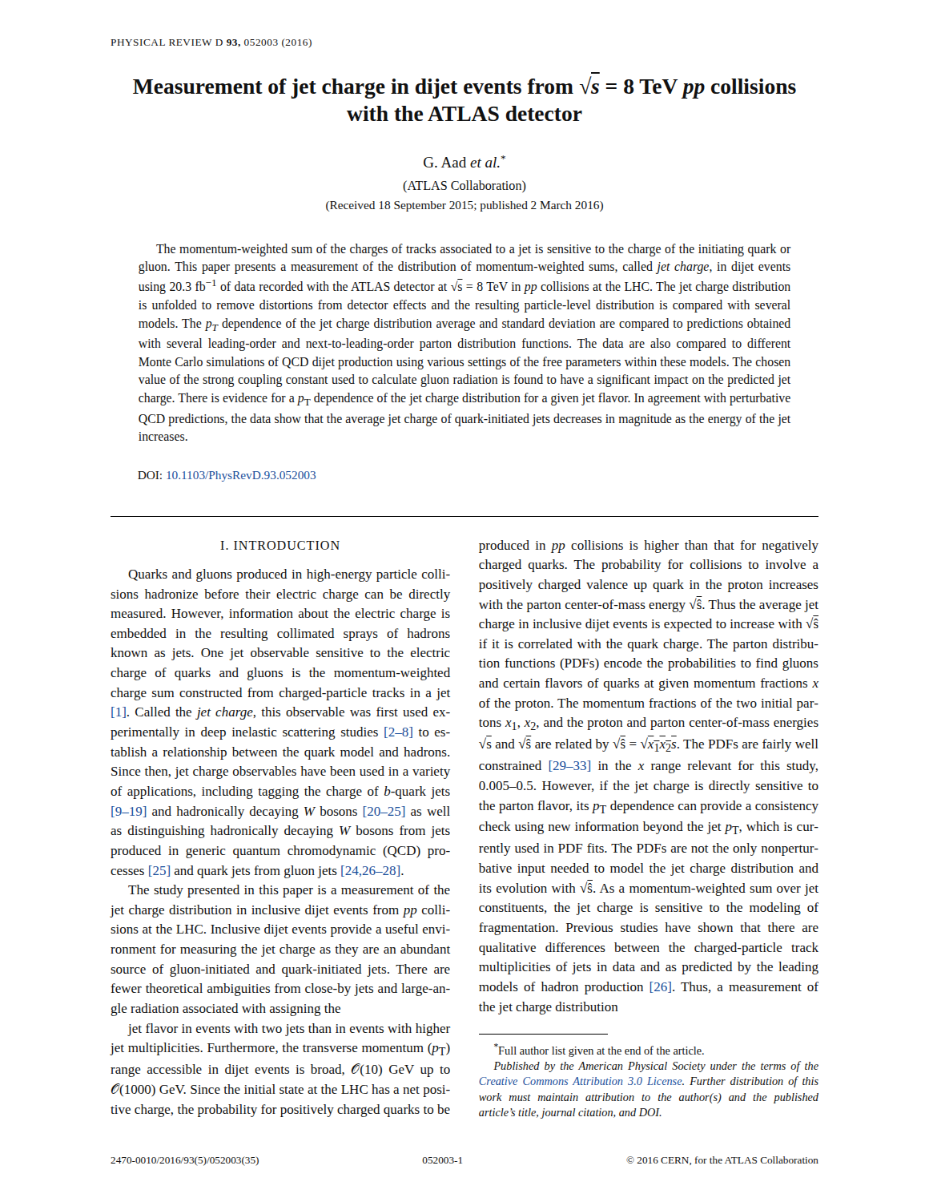PHYSICAL REVIEW D 93, 052003 (2016)
Measurement of jet charge in dijet events from √s = 8 TeV pp collisions
with the ATLAS detector
G. Aad et al.*
(ATLAS Collaboration)
(Received 18 September 2015; published 2 March 2016)
The momentum-weighted sum of the charges of tracks associated to a jet is sensitive to the charge of the initiating quark or gluon. This paper presents a measurement of the distribution of momentum-weighted sums, called jet charge, in dijet events using 20.3 fb−1 of data recorded with the ATLAS detector at √s = 8 TeV in pp collisions at the LHC. The jet charge distribution is unfolded to remove distortions from detector effects and the resulting particle-level distribution is compared with several models. The pT dependence of the jet charge distribution average and standard deviation are compared to predictions obtained with several leading-order and next-to-leading-order parton distribution functions. The data are also compared to different Monte Carlo simulations of QCD dijet production using various settings of the free parameters within these models. The chosen value of the strong coupling constant used to calculate gluon radiation is found to have a significant impact on the predicted jet charge. There is evidence for a pT dependence of the jet charge distribution for a given jet flavor. In agreement with perturbative QCD predictions, the data show that the average jet charge of quark-initiated jets decreases in magnitude as the energy of the jet increases.
DOI: 10.1103/PhysRevD.93.052003
I. Introduction
Quarks and gluons produced in high-energy particle collisions hadronize before their electric charge can be directly measured. However, information about the electric charge is embedded in the resulting collimated sprays of hadrons known as jets. One jet observable sensitive to the electric charge of quarks and gluons is the momentum-weighted charge sum constructed from charged-particle tracks in a jet [1]. Called the jet charge, this observable was first used experimentally in deep inelastic scattering studies [2–8] to establish a relationship between the quark model and hadrons. Since then, jet charge observables have been used in a variety of applications, including tagging the charge of b-quark jets [9–19] and hadronically decaying W bosons [20–25] as well as distinguishing hadronically decaying W bosons from jets produced in generic quantum chromodynamic (QCD) processes [25] and quark jets from gluon jets [24,26–28].
The study presented in this paper is a measurement of the jet charge distribution in inclusive dijet events from pp collisions at the LHC. Inclusive dijet events provide a useful environment for measuring the jet charge as they are an abundant source of gluon-initiated and quark-initiated jets. There are fewer theoretical ambiguities from close-by jets and large-angle radiation associated with assigning the
jet flavor in events with two jets than in events with higher jet multiplicities. Furthermore, the transverse momentum (pT) range accessible in dijet events is broad, 𝒪(10) GeV up to 𝒪(1000) GeV. Since the initial state at the LHC has a net positive charge, the probability for positively charged quarks to be produced in pp collisions is higher than that for negatively charged quarks. The probability for collisions to involve a positively charged valence up quark in the proton increases with the parton center-of-mass energy √ŝ. Thus the average jet charge in inclusive dijet events is expected to increase with √ŝ if it is correlated with the quark charge. The parton distribution functions (PDFs) encode the probabilities to find gluons and certain flavors of quarks at given momentum fractions x of the proton. The momentum fractions of the two initial partons x1, x2, and the proton and parton center-of-mass energies √s and √ŝ are related by √ŝ = √x1x2s. The PDFs are fairly well constrained [29–33] in the x range relevant for this study, 0.005–0.5. However, if the jet charge is directly sensitive to the parton flavor, its pT dependence can provide a consistency check using new information beyond the jet pT, which is currently used in PDF fits. The PDFs are not the only nonperturbative input needed to model the jet charge distribution and its evolution with √ŝ. As a momentum-weighted sum over jet constituents, the jet charge is sensitive to the modeling of fragmentation. Previous studies have shown that there are qualitative differences between the charged-particle track multiplicities of jets in data and as predicted by the leading models of hadron production [26]. Thus, a measurement of the jet charge distribution
*Full author list given at the end of the article.
Published by the American Physical Society under the terms of the Creative Commons Attribution 3.0 License. Further distribution of this work must maintain attribution to the author(s) and the published article’s title, journal citation, and DOI.
2470-0010/2016/93(5)/052003(35) 052003-1 © 2016 CERN, for the ATLAS Collaboration